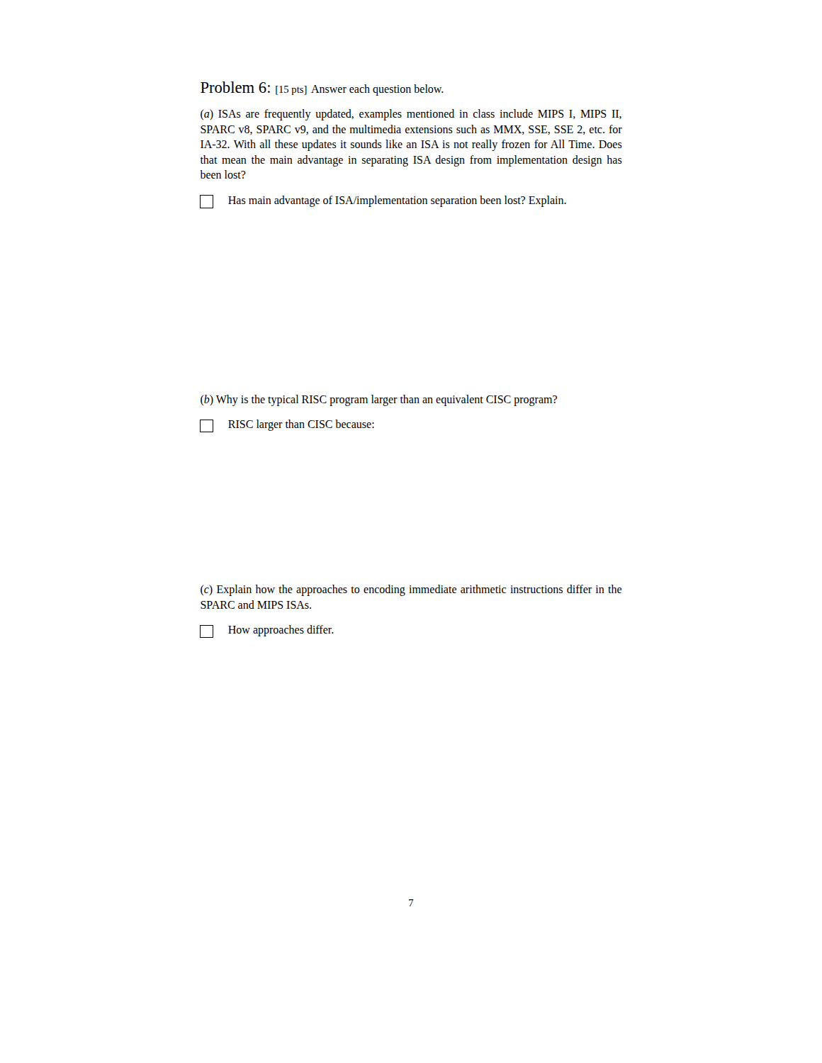Problem 6: [15 pts] Answer each question below.
(a) ISAs are frequently updated, examples mentioned in class include MIPS I, MIPS II, SPARC v8, SPARC v9, and the multimedia extensions such as MMX, SSE, SSE 2, etc. for IA-32. With all these updates it sounds like an ISA is not really frozen for All Time. Does that mean the main advantage in separating ISA design from implementation design has been lost?
Has main advantage of ISA/implementation separation been lost? Explain.
(b) Why is the typical RISC program larger than an equivalent CISC program?
RISC larger than CISC because:
(c) Explain how the approaches to encoding immediate arithmetic instructions differ in the SPARC and MIPS ISAs.
How approaches differ.
7